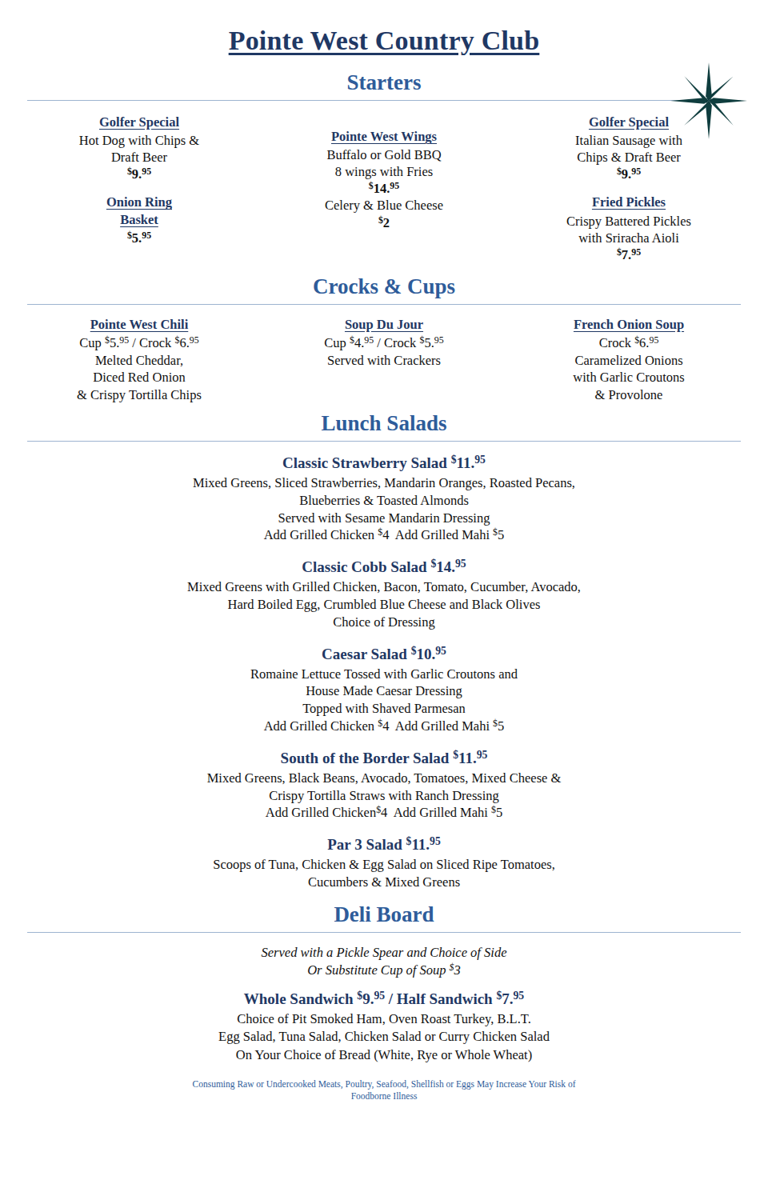Pointe West Country Club
Starters
Golfer Special Hot Dog with Chips &
Draft Beer $9.95
Onion Ring
Basket $5.95
Pointe West Wings Buffalo or Gold BBQ
8 wings with Fries $14.95 Celery & Blue Cheese $2
Golfer Special Italian Sausage with
Chips & Draft Beer $9.95
Fried Pickles Crispy Battered Pickles
with Sriracha Aioli $7.95
Crocks & Cups
Pointe West Chili
Cup $5.95 / Crock $6.95
Melted Cheddar,
Diced Red Onion
& Crispy Tortilla Chips
Soup Du Jour
Cup $4.95 / Crock $5.95
Served with Crackers
French Onion Soup
Crock $6.95
Caramelized Onions
with Garlic Croutons
& Provolone
Lunch Salads
Classic Strawberry Salad $11.95
Mixed Greens, Sliced Strawberries, Mandarin Oranges, Roasted Pecans,
Blueberries & Toasted Almonds
Served with Sesame Mandarin Dressing
Add Grilled Chicken $4 Add Grilled Mahi $5
Classic Cobb Salad $14.95
Mixed Greens with Grilled Chicken, Bacon, Tomato, Cucumber, Avocado,
Hard Boiled Egg, Crumbled Blue Cheese and Black Olives
Choice of Dressing
Caesar Salad $10.95
Romaine Lettuce Tossed with Garlic Croutons and
House Made Caesar Dressing
Topped with Shaved Parmesan
Add Grilled Chicken $4 Add Grilled Mahi $5
South of the Border Salad $11.95
Mixed Greens, Black Beans, Avocado, Tomatoes, Mixed Cheese &
Crispy Tortilla Straws with Ranch Dressing
Add Grilled Chicken$4 Add Grilled Mahi $5
Par 3 Salad $11.95
Scoops of Tuna, Chicken & Egg Salad on Sliced Ripe Tomatoes,
Cucumbers & Mixed Greens
Deli Board
Served with a Pickle Spear and Choice of Side
Or Substitute Cup of Soup $3
Whole Sandwich $9.95 / Half Sandwich $7.95
Choice of Pit Smoked Ham, Oven Roast Turkey, B.L.T.
Egg Salad, Tuna Salad, Chicken Salad or Curry Chicken Salad
On Your Choice of Bread (White, Rye or Whole Wheat)
Consuming Raw or Undercooked Meats, Poultry, Seafood, Shellfish or Eggs May Increase Your Risk of
Foodborne Illness